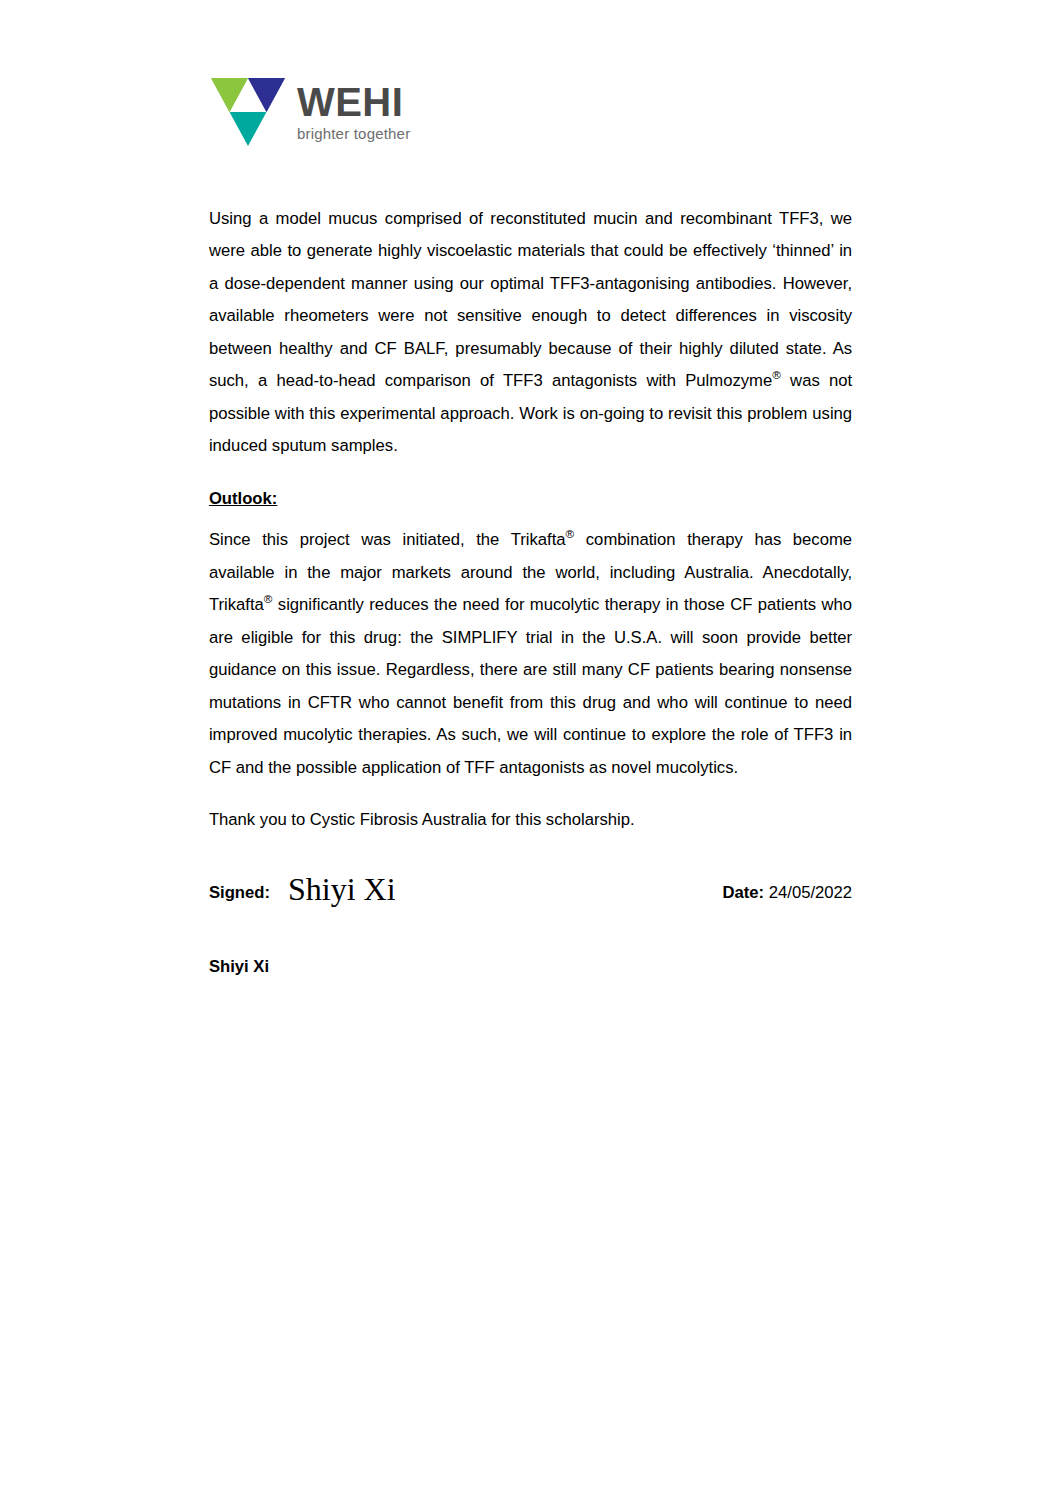WEHI
brighter together
Using a model mucus comprised of reconstituted mucin and recombinant TFF3, we were able to generate highly viscoelastic materials that could be effectively ‘thinned’ in a dose-dependent manner using our optimal TFF3-antagonising antibodies. However, available rheometers were not sensitive enough to detect differences in viscosity between healthy and CF BALF, presumably because of their highly diluted state. As such, a head-to-head comparison of TFF3 antagonists with Pulmozyme® was not possible with this experimental approach. Work is on-going to revisit this problem using induced sputum samples.
Outlook:
Since this project was initiated, the Trikafta® combination therapy has become available in the major markets around the world, including Australia. Anecdotally, Trikafta® significantly reduces the need for mucolytic therapy in those CF patients who are eligible for this drug: the SIMPLIFY trial in the U.S.A. will soon provide better guidance on this issue. Regardless, there are still many CF patients bearing nonsense mutations in CFTR who cannot benefit from this drug and who will continue to need improved mucolytic therapies. As such, we will continue to explore the role of TFF3 in CF and the possible application of TFF antagonists as novel mucolytics.
Thank you to Cystic Fibrosis Australia for this scholarship.
Signed: Shiyi Xi Date: 24/05/2022
Shiyi Xi